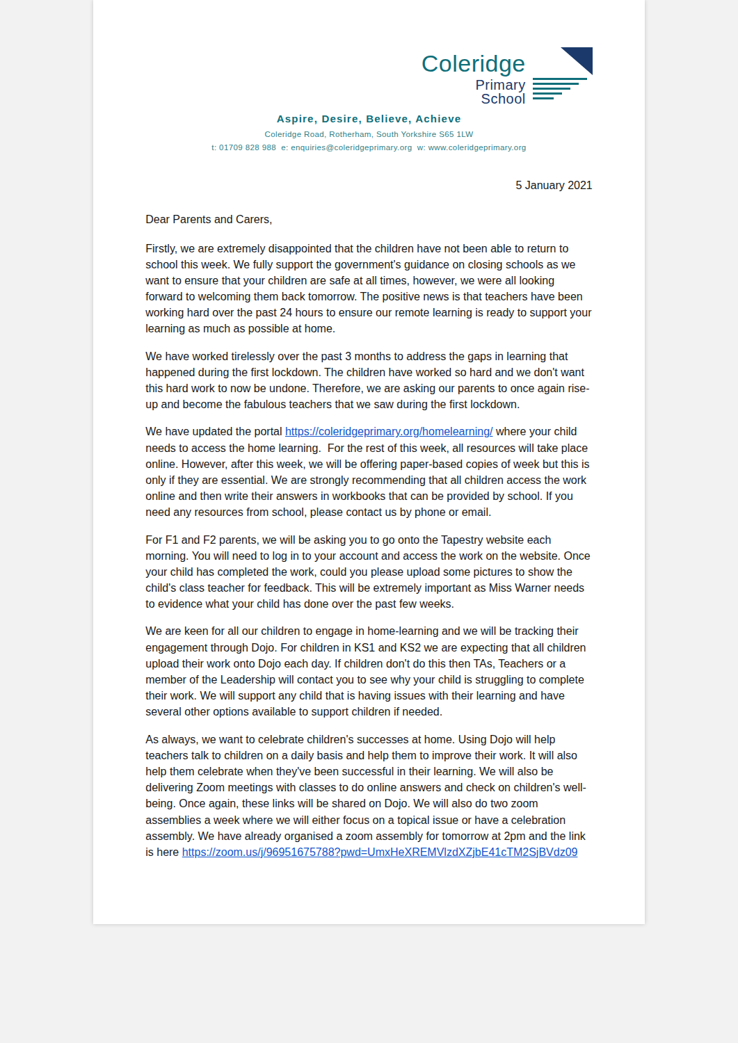Coleridge
Primary
School
Aspire, Desire, Believe, Achieve
Coleridge Road, Rotherham, South Yorkshire S65 1LW
t: 01709 828 988 e: enquiries@coleridgeprimary.org w: www.coleridgeprimary.org
5 January 2021
Dear Parents and Carers,
Firstly, we are extremely disappointed that the children have not been able to return to school this week. We fully support the government's guidance on closing schools as we want to ensure that your children are safe at all times, however, we were all looking forward to welcoming them back tomorrow. The positive news is that teachers have been working hard over the past 24 hours to ensure our remote learning is ready to support your learning as much as possible at home.
We have worked tirelessly over the past 3 months to address the gaps in learning that happened during the first lockdown. The children have worked so hard and we don't want this hard work to now be undone. Therefore, we are asking our parents to once again rise-up and become the fabulous teachers that we saw during the first lockdown.
We have updated the portal https://coleridgeprimary.org/homelearning/ where your child needs to access the home learning. For the rest of this week, all resources will take place online. However, after this week, we will be offering paper-based copies of week but this is only if they are essential. We are strongly recommending that all children access the work online and then write their answers in workbooks that can be provided by school. If you need any resources from school, please contact us by phone or email.
For F1 and F2 parents, we will be asking you to go onto the Tapestry website each morning. You will need to log in to your account and access the work on the website. Once your child has completed the work, could you please upload some pictures to show the child's class teacher for feedback. This will be extremely important as Miss Warner needs to evidence what your child has done over the past few weeks.
We are keen for all our children to engage in home-learning and we will be tracking their engagement through Dojo. For children in KS1 and KS2 we are expecting that all children upload their work onto Dojo each day. If children don't do this then TAs, Teachers or a member of the Leadership will contact you to see why your child is struggling to complete their work. We will support any child that is having issues with their learning and have several other options available to support children if needed.
As always, we want to celebrate children's successes at home. Using Dojo will help teachers talk to children on a daily basis and help them to improve their work. It will also help them celebrate when they've been successful in their learning. We will also be delivering Zoom meetings with classes to do online answers and check on children's well-being. Once again, these links will be shared on Dojo. We will also do two zoom assemblies a week where we will either focus on a topical issue or have a celebration assembly. We have already organised a zoom assembly for tomorrow at 2pm and the link is here https://zoom.us/j/96951675788?pwd=UmxHeXREMVlzdXZjbE41cTM2SjBVdz09